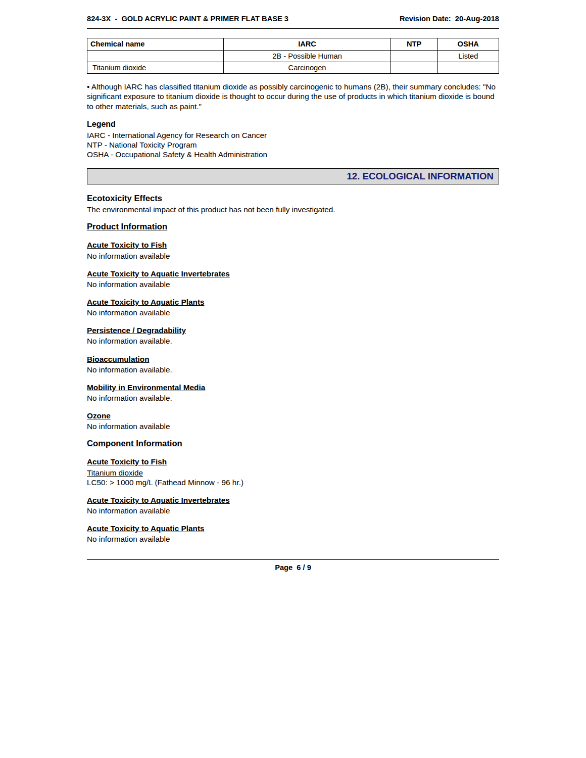824-3X - GOLD ACRYLIC PAINT & PRIMER FLAT BASE 3
Revision Date: 20-Aug-2018
| Chemical name | IARC | NTP | OSHA |
| --- | --- | --- | --- |
| | 2B - Possible Human | | Listed |
| Titanium dioxide | Carcinogen | | |
• Although IARC has classified titanium dioxide as possibly carcinogenic to humans (2B), their summary concludes: "No significant exposure to titanium dioxide is thought to occur during the use of products in which titanium dioxide is bound to other materials, such as paint."
Legend
IARC - International Agency for Research on Cancer
NTP - National Toxicity Program
OSHA - Occupational Safety & Health Administration
12. ECOLOGICAL INFORMATION
Ecotoxicity Effects
The environmental impact of this product has not been fully investigated.
Product Information
Acute Toxicity to Fish
No information available
Acute Toxicity to Aquatic Invertebrates
No information available
Acute Toxicity to Aquatic Plants
No information available
Persistence / Degradability
No information available.
Bioaccumulation
No information available.
Mobility in Environmental Media
No information available.
Ozone
No information available
Component Information
Acute Toxicity to Fish
Titanium dioxide
LC50: > 1000 mg/L (Fathead Minnow - 96 hr.)
Acute Toxicity to Aquatic Invertebrates
No information available
Acute Toxicity to Aquatic Plants
No information available
Page 6 / 9